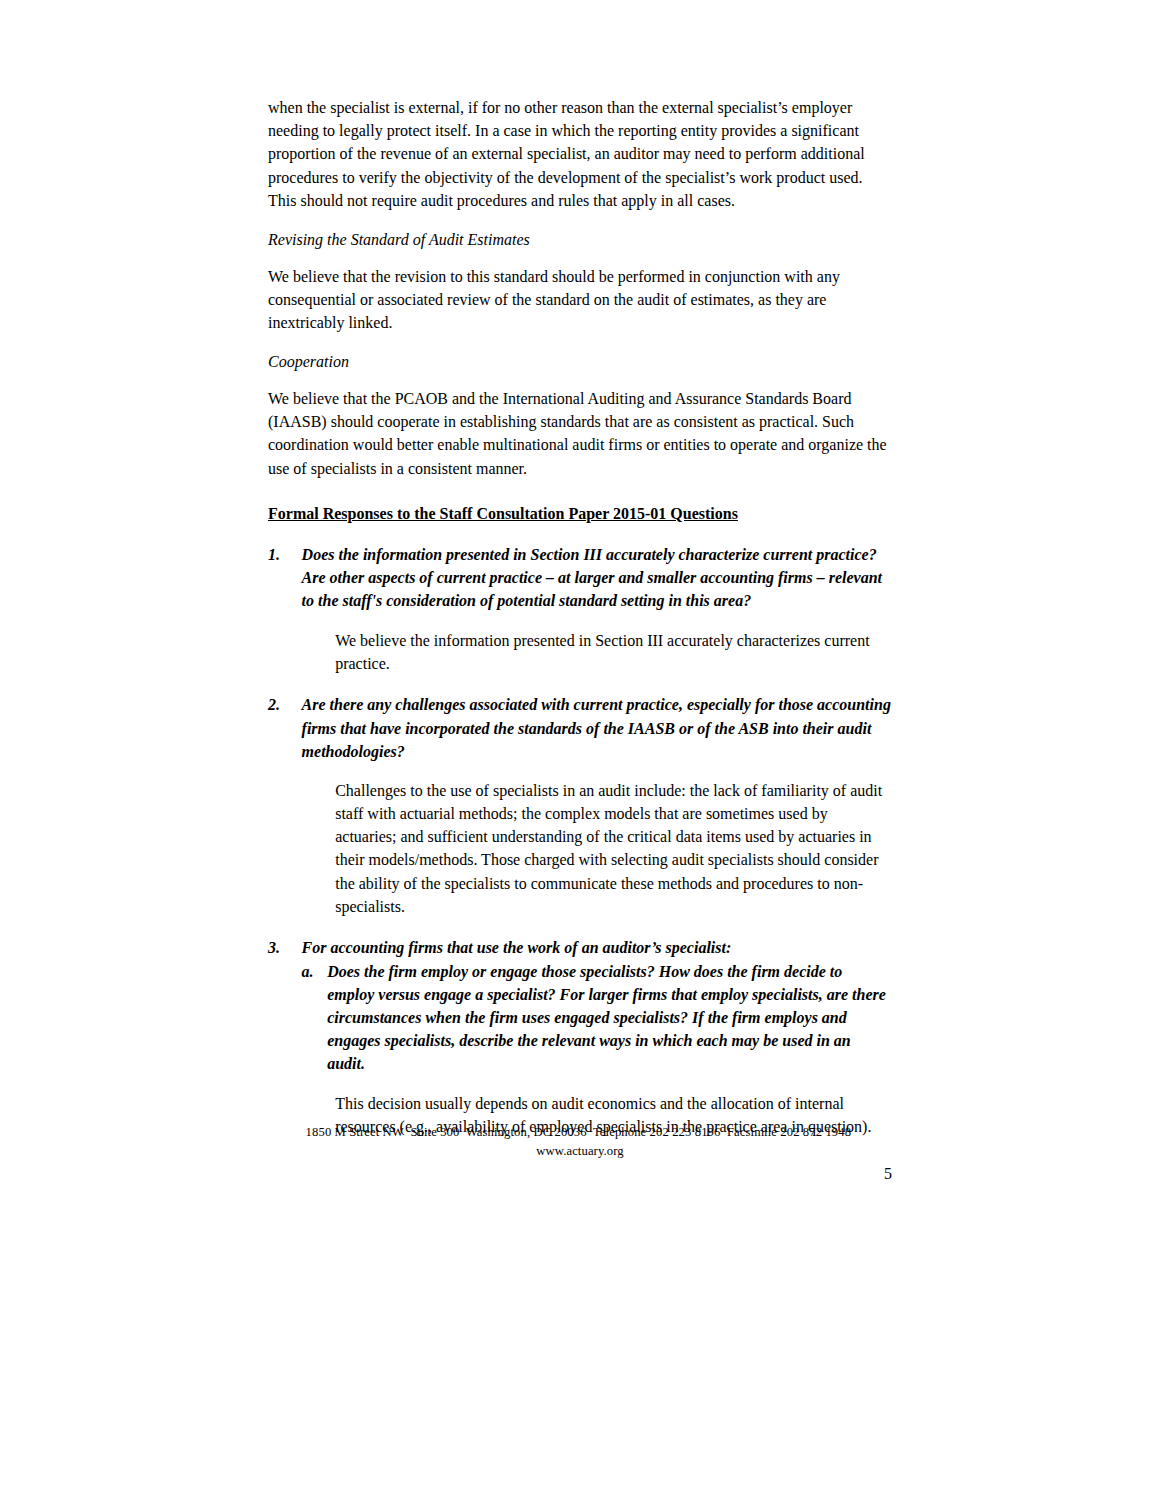when the specialist is external, if for no other reason than the external specialist’s employer needing to legally protect itself. In a case in which the reporting entity provides a significant proportion of the revenue of an external specialist, an auditor may need to perform additional procedures to verify the objectivity of the development of the specialist’s work product used. This should not require audit procedures and rules that apply in all cases.
Revising the Standard of Audit Estimates
We believe that the revision to this standard should be performed in conjunction with any consequential or associated review of the standard on the audit of estimates, as they are inextricably linked.
Cooperation
We believe that the PCAOB and the International Auditing and Assurance Standards Board (IAASB) should cooperate in establishing standards that are as consistent as practical. Such coordination would better enable multinational audit firms or entities to operate and organize the use of specialists in a consistent manner.
Formal Responses to the Staff Consultation Paper 2015-01 Questions
1.
Does the information presented in Section III accurately characterize current practice? Are other aspects of current practice – at larger and smaller accounting firms – relevant to the staff's consideration of potential standard setting in this area?
We believe the information presented in Section III accurately characterizes current practice.
2.
Are there any challenges associated with current practice, especially for those accounting firms that have incorporated the standards of the IAASB or of the ASB into their audit methodologies?
Challenges to the use of specialists in an audit include: the lack of familiarity of audit staff with actuarial methods; the complex models that are sometimes used by actuaries; and sufficient understanding of the critical data items used by actuaries in their models/methods. Those charged with selecting audit specialists should consider the ability of the specialists to communicate these methods and procedures to non-specialists.
3.
For accounting firms that use the work of an auditor’s specialist:
a.
Does the firm employ or engage those specialists? How does the firm decide to employ versus engage a specialist? For larger firms that employ specialists, are there circumstances when the firm uses engaged specialists? If the firm employs and engages specialists, describe the relevant ways in which each may be used in an audit.
This decision usually depends on audit economics and the allocation of internal resources (e.g., availability of employed specialists in the practice area in question).
1850 M Street NW Suite 300 Washington, DC 20036 Telephone 202 223 8196 Facsimile 202 872 1948 www.actuary.org
5